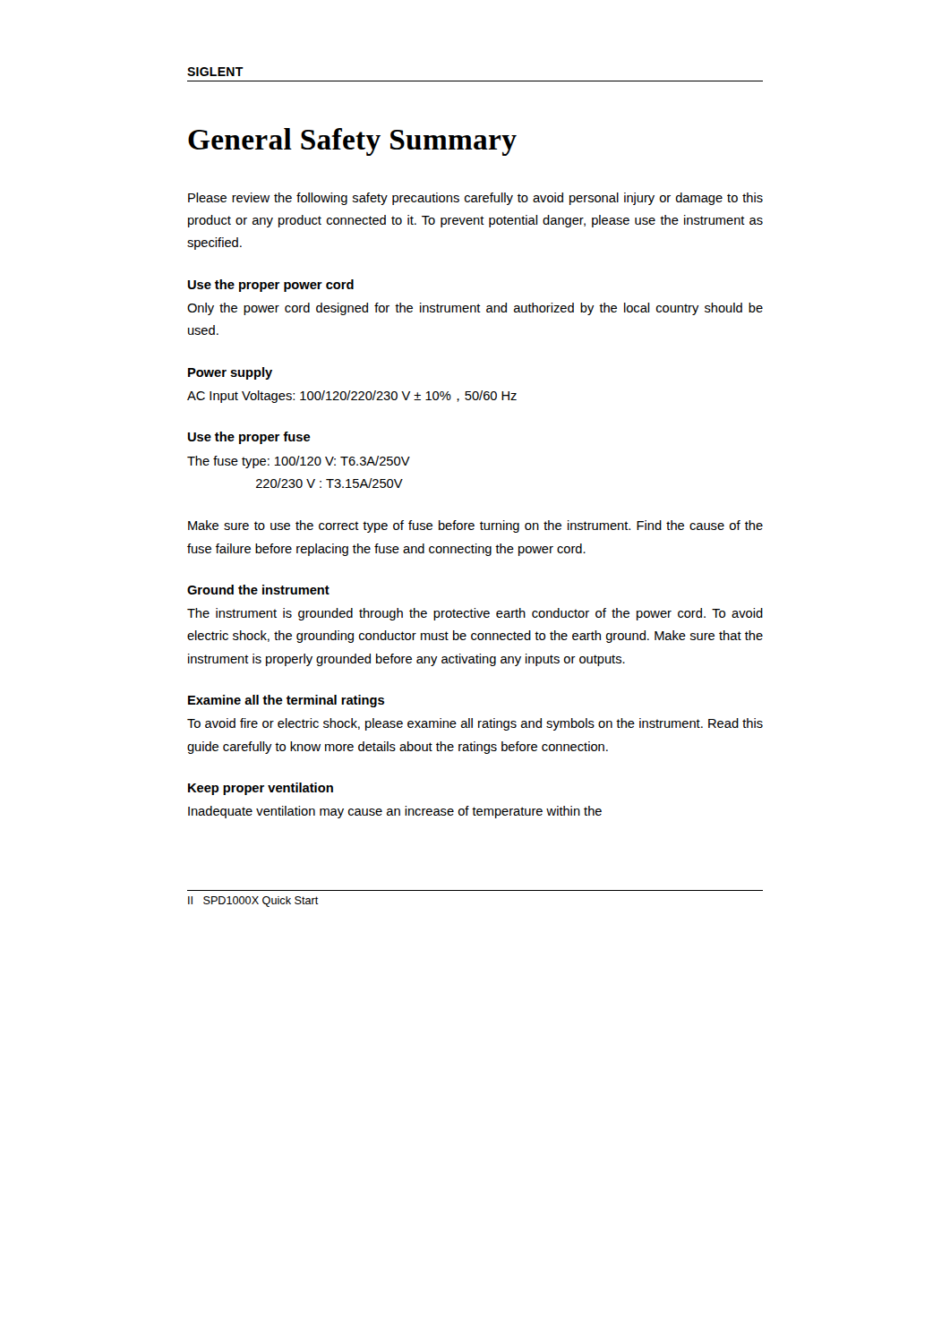SIGLENT
General Safety Summary
Please review the following safety precautions carefully to avoid personal injury or damage to this product or any product connected to it. To prevent potential danger, please use the instrument as specified.
Use the proper power cord
Only the power cord designed for the instrument and authorized by the local country should be used.
Power supply
AC Input Voltages: 100/120/220/230 V ± 10%，50/60 Hz
Use the proper fuse
The fuse type: 100/120 V: T6.3A/250V
220/230 V : T3.15A/250V
Make sure to use the correct type of fuse before turning on the instrument. Find the cause of the fuse failure before replacing the fuse and connecting the power cord.
Ground the instrument
The instrument is grounded through the protective earth conductor of the power cord. To avoid electric shock, the grounding conductor must be connected to the earth ground. Make sure that the instrument is properly grounded before any activating any inputs or outputs.
Examine all the terminal ratings
To avoid fire or electric shock, please examine all ratings and symbols on the instrument. Read this guide carefully to know more details about the ratings before connection.
Keep proper ventilation
Inadequate ventilation may cause an increase of temperature within the
II SPD1000X Quick Start